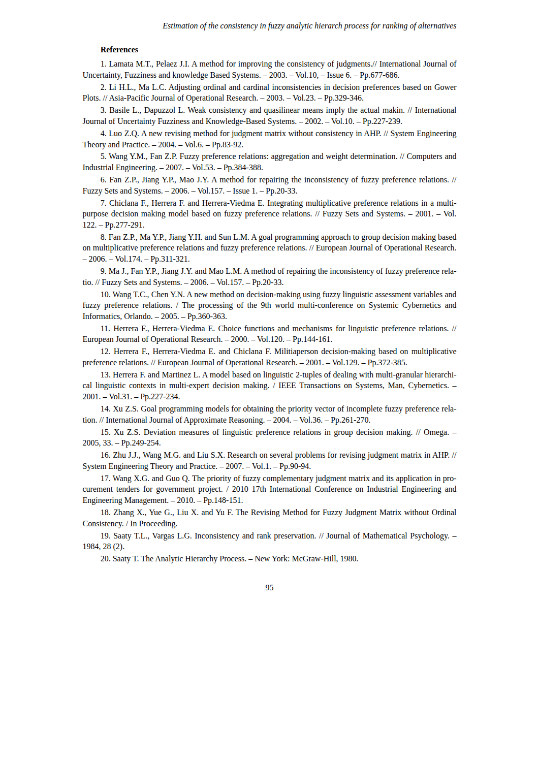Estimation of the consistency in fuzzy analytic hierarch process for ranking of alternatives
References
Lamata M.T., Pelaez J.I. A method for improving the consistency of judgments.// International Journal of Uncertainty, Fuzziness and knowledge Based Systems. – 2003. – Vol.10, – Issue 6. – Pp.677-686.
Li H.L., Ma L.C. Adjusting ordinal and cardinal inconsistencies in decision preferences based on Gower Plots. // Asia-Pacific Journal of Operational Research. – 2003. – Vol.23. – Pp.329-346.
Basile L., Dapuzzol L. Weak consistency and quasilinear means imply the actual makin. // International Journal of Uncertainty Fuzziness and Knowledge-Based Systems. – 2002. – Vol.10. – Pp.227-239.
Luo Z.Q. A new revising method for judgment matrix without consistency in AHP. // System Engineering Theory and Practice. – 2004. – Vol.6. – Pp.83-92.
Wang Y.M., Fan Z.P. Fuzzy preference relations: aggregation and weight determination. // Computers and Industrial Engineering. – 2007. – Vol.53. – Pp.384-388.
Fan Z.P., Jiang Y.P., Mao J.Y. A method for repairing the inconsistency of fuzzy preference relations. // Fuzzy Sets and Systems. – 2006. – Vol.157. – Issue 1. – Pp.20-33.
Chiclana F., Herrera F. and Herrera-Viedma E. Integrating multiplicative preference relations in a multipurpose decision making model based on fuzzy preference relations. // Fuzzy Sets and Systems. – 2001. – Vol. 122. – Pp.277-291.
Fan Z.P., Ma Y.P., Jiang Y.H. and Sun L.M. A goal programming approach to group decision making based on multiplicative preference relations and fuzzy preference relations. // European Journal of Operational Research. – 2006. – Vol.174. – Pp.311-321.
Ma J., Fan Y.P., Jiang J.Y. and Mao L.M. A method of repairing the inconsistency of fuzzy preference relatio. // Fuzzy Sets and Systems. – 2006. – Vol.157. – Pp.20-33.
Wang T.C., Chen Y.N. A new method on decision-making using fuzzy linguistic assessment variables and fuzzy preference relations. / The processing of the 9th world multi-conference on Systemic Cybernetics and Informatics, Orlando. – 2005. – Pp.360-363.
Herrera F., Herrera-Viedma E. Choice functions and mechanisms for linguistic preference relations. // European Journal of Operational Research. – 2000. – Vol.120. – Pp.144-161.
Herrera F., Herrera-Viedma E. and Chiclana F. Militiaperson decision-making based on multiplicative preference relations. // European Journal of Operational Research. – 2001. – Vol.129. – Pp.372-385.
Herrera F. and Martinez L. A model based on linguistic 2-tuples of dealing with multi-granular hierarchical linguistic contexts in multi-expert decision making. / IEEE Transactions on Systems, Man, Cybernetics. – 2001. – Vol.31. – Pp.227-234.
Xu Z.S. Goal programming models for obtaining the priority vector of incomplete fuzzy preference relation. // International Journal of Approximate Reasoning. – 2004. – Vol.36. – Pp.261-270.
Xu Z.S. Deviation measures of linguistic preference relations in group decision making. // Omega. – 2005, 33. – Pp.249-254.
Zhu J.J., Wang M.G. and Liu S.X. Research on several problems for revising judgment matrix in AHP. // System Engineering Theory and Practice. – 2007. – Vol.1. – Pp.90-94.
Wang X.G. and Guo Q. The priority of fuzzy complementary judgment matrix and its application in procurement tenders for government project. / 2010 17th International Conference on Industrial Engineering and Engineering Management. – 2010. – Pp.148-151.
Zhang X., Yue G., Liu X. and Yu F. The Revising Method for Fuzzy Judgment Matrix without Ordinal Consistency. / In Proceeding.
Saaty T.L., Vargas L.G. Inconsistency and rank preservation. // Journal of Mathematical Psychology. – 1984, 28 (2).
Saaty T. The Analytic Hierarchy Process. – New York: McGraw-Hill, 1980.
95